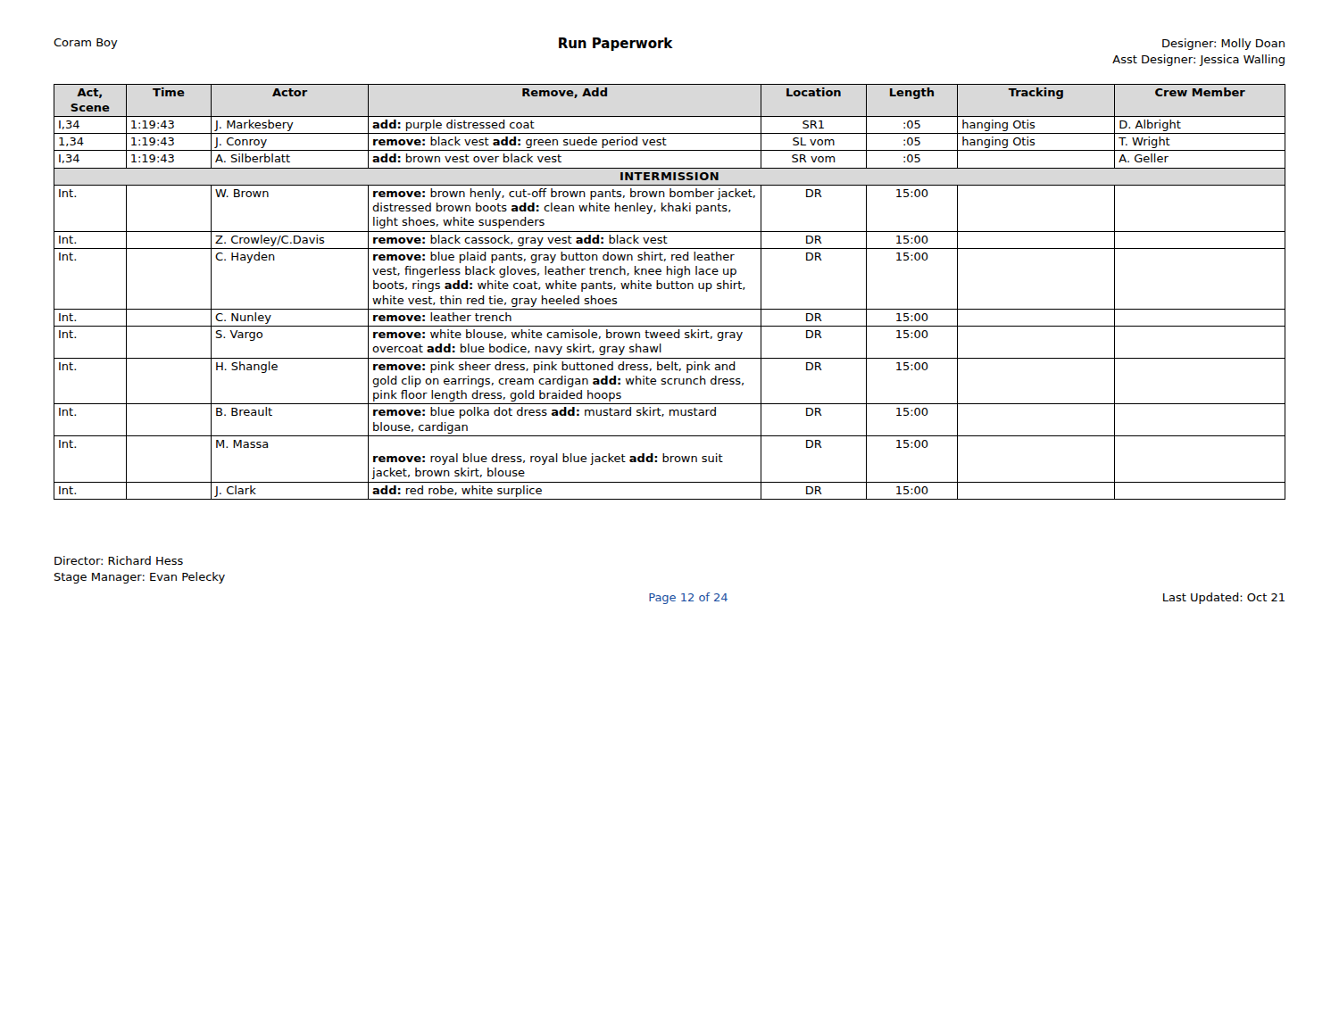Coram Boy
Run Paperwork
Designer: Molly Doan
Asst Designer: Jessica Walling
| Act, Scene | Time | Actor | Remove, Add | Location | Length | Tracking | Crew Member |
| --- | --- | --- | --- | --- | --- | --- | --- |
| I,34 | 1:19:43 | J. Markesbery | add: purple distressed coat | SR1 | :05 | hanging Otis | D. Albright |
| 1,34 | 1:19:43 | J. Conroy | remove: black vest add: green suede period vest | SL vom | :05 | hanging Otis | T. Wright |
| I,34 | 1:19:43 | A. Silberblatt | add: brown vest over black vest | SR vom | :05 | | A. Geller |
| INTERMISSION |
| Int. | | W. Brown | remove: brown henly, cut-off brown pants, brown bomber jacket, distressed brown boots add: clean white henley, khaki pants, light shoes, white suspenders | DR | 15:00 | | |
| Int. | | Z. Crowley/C.Davis | remove: black cassock, gray vest add: black vest | DR | 15:00 | | |
| Int. | | C. Hayden | remove: blue plaid pants, gray button down shirt, red leather vest, fingerless black gloves, leather trench, knee high lace up boots, rings add: white coat, white pants, white button up shirt, white vest, thin red tie, gray heeled shoes | DR | 15:00 | | |
| Int. | | C. Nunley | remove: leather trench | DR | 15:00 | | |
| Int. | | S. Vargo | remove: white blouse, white camisole, brown tweed skirt, gray overcoat add: blue bodice, navy skirt, gray shawl | DR | 15:00 | | |
| Int. | | H. Shangle | remove: pink sheer dress, pink buttoned dress, belt, pink and gold clip on earrings, cream cardigan add: white scrunch dress, pink floor length dress, gold braided hoops | DR | 15:00 | | |
| Int. | | B. Breault | remove: blue polka dot dress add: mustard skirt, mustard blouse, cardigan | DR | 15:00 | | |
| Int. | | M. Massa | remove: royal blue dress, royal blue jacket add: brown suit jacket, brown skirt, blouse | DR | 15:00 | | |
| Int. | | J. Clark | add: red robe, white surplice | DR | 15:00 | | |
Director: Richard Hess
Stage Manager: Evan Pelecky
Page 12 of 24
Last Updated: Oct 21